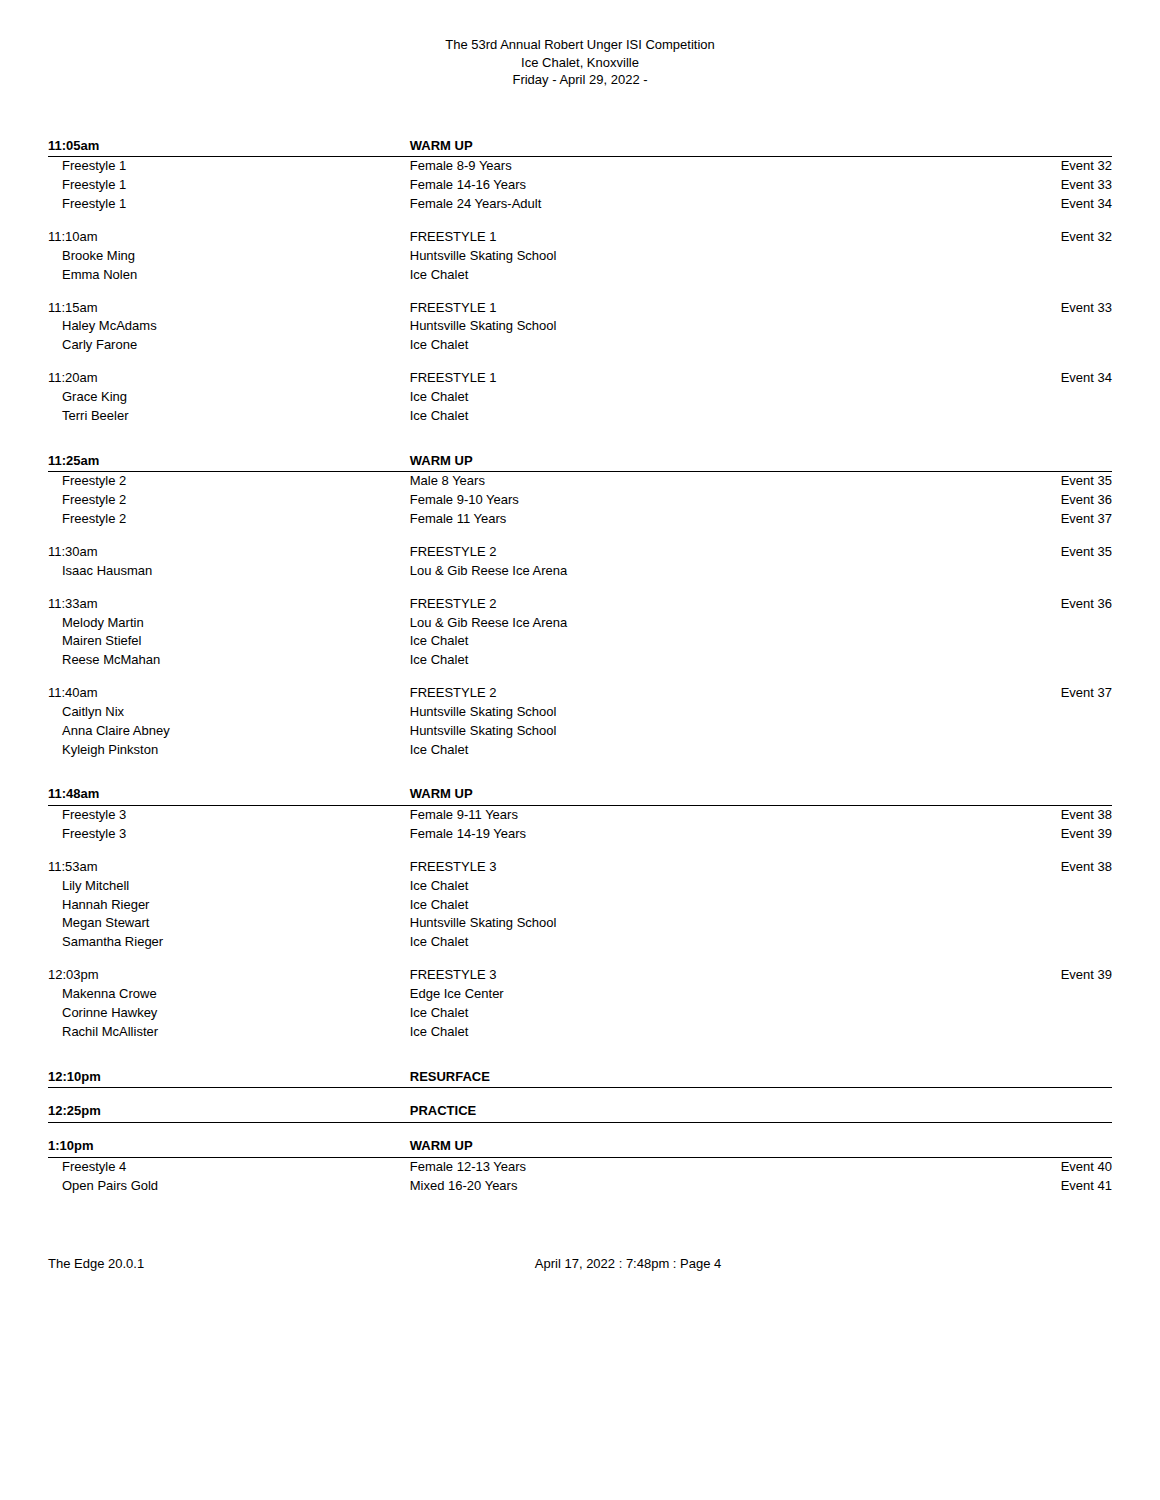The 53rd Annual Robert Unger ISI Competition
Ice Chalet, Knoxville
Friday - April 29, 2022 -
| 11:05am | WARM UP | |
| Freestyle 1 | Female 8-9 Years | Event 32 |
| Freestyle 1 | Female 14-16 Years | Event 33 |
| Freestyle 1 | Female 24 Years-Adult | Event 34 |
| 11:10am | FREESTYLE 1 | Event 32 |
| Brooke Ming | Huntsville Skating School | |
| Emma Nolen | Ice Chalet | |
| 11:15am | FREESTYLE 1 | Event 33 |
| Haley McAdams | Huntsville Skating School | |
| Carly Farone | Ice Chalet | |
| 11:20am | FREESTYLE 1 | Event 34 |
| Grace King | Ice Chalet | |
| Terri Beeler | Ice Chalet | |
| 11:25am | WARM UP | |
| Freestyle 2 | Male 8 Years | Event 35 |
| Freestyle 2 | Female 9-10 Years | Event 36 |
| Freestyle 2 | Female 11 Years | Event 37 |
| 11:30am | FREESTYLE 2 | Event 35 |
| Isaac Hausman | Lou & Gib Reese Ice Arena | |
| 11:33am | FREESTYLE 2 | Event 36 |
| Melody Martin | Lou & Gib Reese Ice Arena | |
| Mairen Stiefel | Ice Chalet | |
| Reese McMahan | Ice Chalet | |
| 11:40am | FREESTYLE 2 | Event 37 |
| Caitlyn Nix | Huntsville Skating School | |
| Anna Claire Abney | Huntsville Skating School | |
| Kyleigh Pinkston | Ice Chalet | |
| 11:48am | WARM UP | |
| Freestyle 3 | Female 9-11 Years | Event 38 |
| Freestyle 3 | Female 14-19 Years | Event 39 |
| 11:53am | FREESTYLE 3 | Event 38 |
| Lily Mitchell | Ice Chalet | |
| Hannah Rieger | Ice Chalet | |
| Megan Stewart | Huntsville Skating School | |
| Samantha Rieger | Ice Chalet | |
| 12:03pm | FREESTYLE 3 | Event 39 |
| Makenna Crowe | Edge Ice Center | |
| Corinne Hawkey | Ice Chalet | |
| Rachil McAllister | Ice Chalet | |
| 12:10pm | RESURFACE | |
| 12:25pm | PRACTICE | |
| 1:10pm | WARM UP | |
| Freestyle 4 | Female 12-13 Years | Event 40 |
| Open Pairs Gold | Mixed 16-20 Years | Event 41 |
The Edge 20.0.1
April 17, 2022 : 7:48pm : Page 4